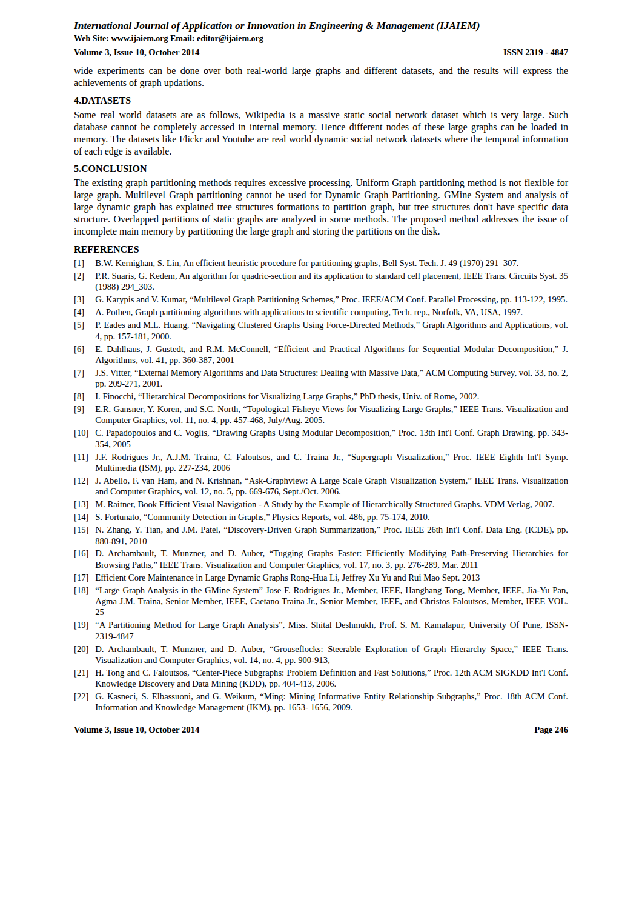International Journal of Application or Innovation in Engineering & Management (IJAIEM)
Web Site: www.ijaiem.org Email: editor@ijaiem.org
Volume 3, Issue 10, October 2014 ISSN 2319 - 4847
wide experiments can be done over both real-world large graphs and different datasets, and the results will express the achievements of graph updations.
4.DATASETS
Some real world datasets are as follows, Wikipedia is a massive static social network dataset which is very large. Such database cannot be completely accessed in internal memory. Hence different nodes of these large graphs can be loaded in memory. The datasets like Flickr and Youtube are real world dynamic social network datasets where the temporal information of each edge is available.
5.CONCLUSION
The existing graph partitioning methods requires excessive processing. Uniform Graph partitioning method is not flexible for large graph. Multilevel Graph partitioning cannot be used for Dynamic Graph Partitioning. GMine System and analysis of large dynamic graph has explained tree structures formations to partition graph, but tree structures don't have specific data structure. Overlapped partitions of static graphs are analyzed in some methods. The proposed method addresses the issue of incomplete main memory by partitioning the large graph and storing the partitions on the disk.
REFERENCES
[1] B.W. Kernighan, S. Lin, An efficient heuristic procedure for partitioning graphs, Bell Syst. Tech. J. 49 (1970) 291_307.
[2] P.R. Suaris, G. Kedem, An algorithm for quadric-section and its application to standard cell placement, IEEE Trans. Circuits Syst. 35 (1988) 294_303.
[3] G. Karypis and V. Kumar, “Multilevel Graph Partitioning Schemes,” Proc. IEEE/ACM Conf. Parallel Processing, pp. 113-122, 1995.
[4] A. Pothen, Graph partitioning algorithms with applications to scientific computing, Tech. rep., Norfolk, VA, USA, 1997.
[5] P. Eades and M.L. Huang, “Navigating Clustered Graphs Using Force-Directed Methods,” Graph Algorithms and Applications, vol. 4, pp. 157-181, 2000.
[6] E. Dahlhaus, J. Gustedt, and R.M. McConnell, “Efficient and Practical Algorithms for Sequential Modular Decomposition,” J. Algorithms, vol. 41, pp. 360-387, 2001
[7] J.S. Vitter, “External Memory Algorithms and Data Structures: Dealing with Massive Data,” ACM Computing Survey, vol. 33, no. 2, pp. 209-271, 2001.
[8] I. Finocchi, “Hierarchical Decompositions for Visualizing Large Graphs,” PhD thesis, Univ. of Rome, 2002.
[9] E.R. Gansner, Y. Koren, and S.C. North, “Topological Fisheye Views for Visualizing Large Graphs,” IEEE Trans. Visualization and Computer Graphics, vol. 11, no. 4, pp. 457-468, July/Aug. 2005.
[10] C. Papadopoulos and C. Voglis, “Drawing Graphs Using Modular Decomposition,” Proc. 13th Int'l Conf. Graph Drawing, pp. 343-354, 2005
[11] J.F. Rodrigues Jr., A.J.M. Traina, C. Faloutsos, and C. Traina Jr., “Supergraph Visualization,” Proc. IEEE Eighth Int'l Symp. Multimedia (ISM), pp. 227-234, 2006
[12] J. Abello, F. van Ham, and N. Krishnan, “Ask-Graphview: A Large Scale Graph Visualization System,” IEEE Trans. Visualization and Computer Graphics, vol. 12, no. 5, pp. 669-676, Sept./Oct. 2006.
[13] M. Raitner, Book Efficient Visual Navigation - A Study by the Example of Hierarchically Structured Graphs. VDM Verlag, 2007.
[14] S. Fortunato, “Community Detection in Graphs,” Physics Reports, vol. 486, pp. 75-174, 2010.
[15] N. Zhang, Y. Tian, and J.M. Patel, “Discovery-Driven Graph Summarization,” Proc. IEEE 26th Int'l Conf. Data Eng. (ICDE), pp. 880-891, 2010
[16] D. Archambault, T. Munzner, and D. Auber, “Tugging Graphs Faster: Efficiently Modifying Path-Preserving Hierarchies for Browsing Paths,” IEEE Trans. Visualization and Computer Graphics, vol. 17, no. 3, pp. 276-289, Mar. 2011
[17] Efficient Core Maintenance in Large Dynamic Graphs Rong-Hua Li, Jeffrey Xu Yu and Rui Mao Sept. 2013
[18]“Large Graph Analysis in the GMine System” Jose F. Rodrigues Jr., Member, IEEE, Hanghang Tong, Member, IEEE, Jia-Yu Pan, Agma J.M. Traina, Senior Member, IEEE, Caetano Traina Jr., Senior Member, IEEE, and Christos Faloutsos, Member, IEEE VOL. 25
[19]“A Partitioning Method for Large Graph Analysis”, Miss. Shital Deshmukh, Prof. S. M. Kamalapur, University Of Pune, ISSN-2319-4847
[20] D. Archambault, T. Munzner, and D. Auber, “Grouseflocks: Steerable Exploration of Graph Hierarchy Space,” IEEE Trans. Visualization and Computer Graphics, vol. 14, no. 4, pp. 900-913,
[21] H. Tong and C. Faloutsos, “Center-Piece Subgraphs: Problem Definition and Fast Solutions,” Proc. 12th ACM SIGKDD Int'l Conf. Knowledge Discovery and Data Mining (KDD), pp. 404-413, 2006.
[22] G. Kasneci, S. Elbassuoni, and G. Weikum, “Ming: Mining Informative Entity Relationship Subgraphs,” Proc. 18th ACM Conf. Information and Knowledge Management (IKM), pp. 1653- 1656, 2009.
Volume 3, Issue 10, October 2014 Page 246